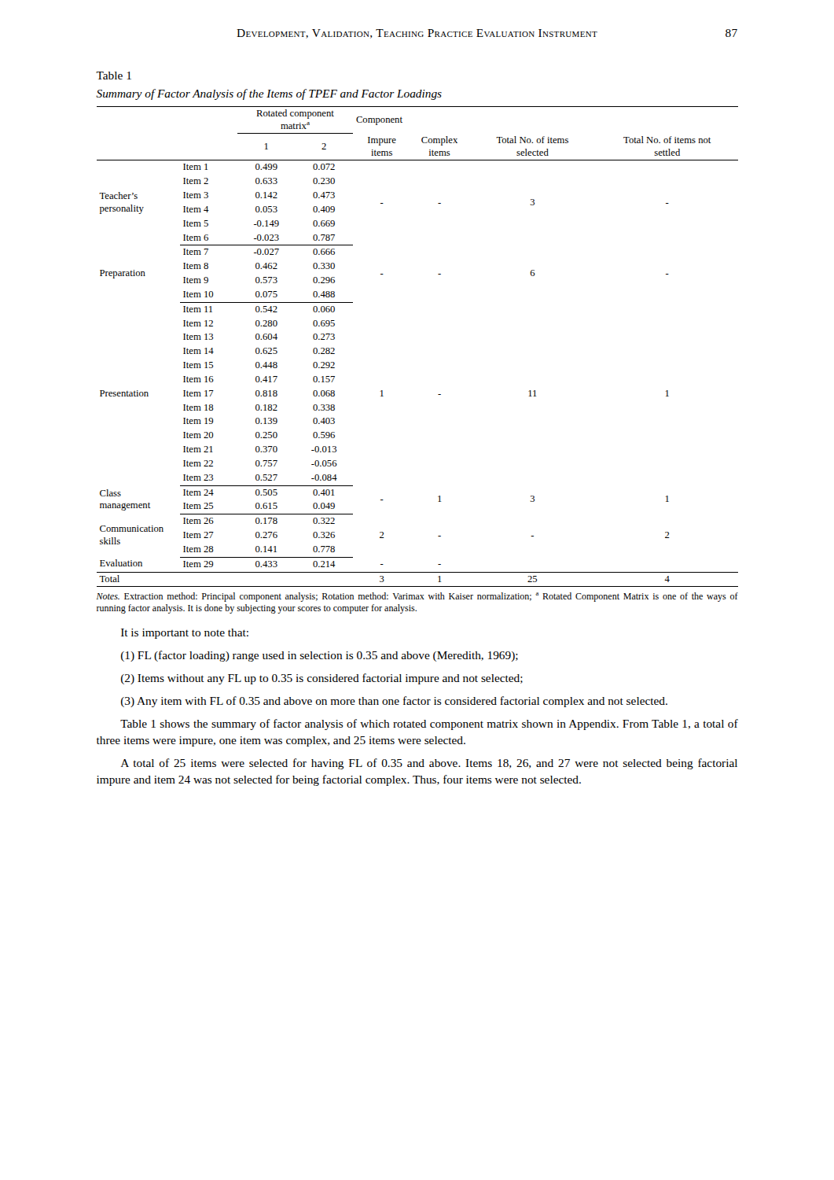Development, Validation, Teaching Practice Evaluation Instrument 87
Table 1
Summary of Factor Analysis of the Items of TPEF and Factor Loadings
| | | Rotated component matrix a | Component |
| | | 1 | 2 | Impure items | Complex items | Total No. of items selected | Total No. of items not settled |
| Teacher’s personality | Item 1 | 0.499 | 0.072 | - | - | 3 | - |
| Item 2 | 0.633 | 0.230 |
| Item 3 | 0.142 | 0.473 |
| Item 4 | 0.053 | 0.409 |
| Item 5 | -0.149 | 0.669 |
| Item 6 | -0.023 | 0.787 |
| Preparation | Item 7 | -0.027 | 0.666 | - | - | 6 | - |
| Item 8 | 0.462 | 0.330 |
| Item 9 | 0.573 | 0.296 |
| Item 10 | 0.075 | 0.488 |
| Presentation | Item 11 | 0.542 | 0.060 | 1 | - | 11 | 1 |
| Item 12 | 0.280 | 0.695 |
| Item 13 | 0.604 | 0.273 |
| Item 14 | 0.625 | 0.282 |
| Item 15 | 0.448 | 0.292 |
| Item 16 | 0.417 | 0.157 |
| Item 17 | 0.818 | 0.068 |
| Item 18 | 0.182 | 0.338 |
| Item 19 | 0.139 | 0.403 |
| Item 20 | 0.250 | 0.596 |
| Item 21 | 0.370 | -0.013 |
| Item 22 | 0.757 | -0.056 |
| Item 23 | 0.527 | -0.084 |
| Class management | Item 24 | 0.505 | 0.401 | - | 1 | 3 | 1 |
| Item 25 | 0.615 | 0.049 |
| Communication skills | Item 26 | 0.178 | 0.322 | 2 | - | - | 2 |
| Item 27 | 0.276 | 0.326 |
| Item 28 | 0.141 | 0.778 |
| Evaluation | Item 29 | 0.433 | 0.214 | - | - | | |
| Total | | | | 3 | 1 | 25 | 4 |
Notes. Extraction method: Principal component analysis; Rotation method: Varimax with Kaiser normalization; a Rotated Component Matrix is one of the ways of running factor analysis. It is done by subjecting your scores to computer for analysis.
It is important to note that:
(1) FL (factor loading) range used in selection is 0.35 and above (Meredith, 1969);
(2) Items without any FL up to 0.35 is considered factorial impure and not selected;
(3) Any item with FL of 0.35 and above on more than one factor is considered factorial complex and not selected.
Table 1 shows the summary of factor analysis of which rotated component matrix shown in Appendix. From Table 1, a total of three items were impure, one item was complex, and 25 items were selected.
A total of 25 items were selected for having FL of 0.35 and above. Items 18, 26, and 27 were not selected being factorial impure and item 24 was not selected for being factorial complex. Thus, four items were not selected.